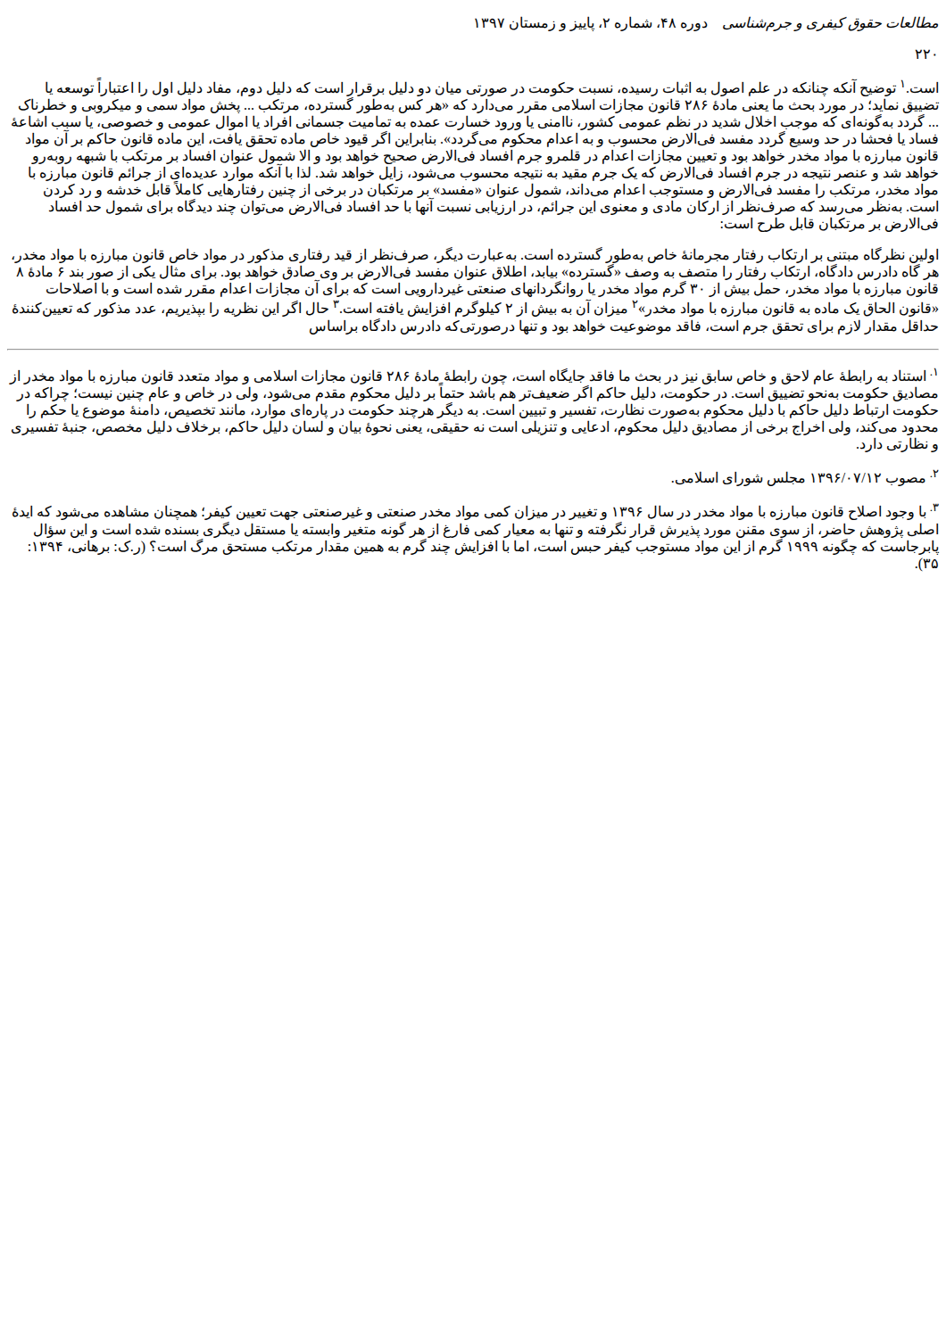مطالعات حقوق کیفری و جرم‌شناسی دوره ۴۸، شماره ۲، پاییز و زمستان ۱۳۹۷
۲۲۰
است.۱ توضیح آنکه چنانکه در علم اصول به اثبات رسیده، نسبت حکومت در صورتی میان دو دلیل برقرار است که دلیل دوم، مفاد دلیل اول را اعتباراً توسعه یا تضییق نماید؛ در مورد بحث ما یعنی مادۀ ۲۸۶ قانون مجازات اسلامی مقرر می‌دارد که «هر کس به‌طور گسترده، مرتکب ... پخش مواد سمی و میکروبی و خطرناک ... گردد به‌گونه‌ای که موجب اخلال شدید در نظم عمومی کشور، ناامنی یا ورود خسارت عمده به تمامیت جسمانی افراد یا اموال عمومی و خصوصی، یا سبب اشاعۀ فساد یا فحشا در حد وسیع گردد مفسد فی‌الارض محسوب و به اعدام محکوم می‌گردد». بنابراین اگر قیود خاص ماده تحقق یافت، این ماده قانون حاکم بر آن مواد قانون مبارزه با مواد مخدر خواهد بود و تعیین مجازات اعدام در قلمرو جرم افساد فی‌الارض صحیح خواهد بود و الا شمول عنوان افساد بر مرتکب با شبهه روبه‌رو خواهد شد و عنصر نتیجه در جرم افساد فی‌الارض که یک جرم مقید به نتیجه محسوب می‌شود، زایل خواهد شد. لذا با آنکه موارد عدیده‌ای از جرائم قانون مبارزه با مواد مخدر، مرتکب را مفسد فی‌الارض و مستوجب اعدام می‌داند، شمول عنوان «مفسد» بر مرتکبان در برخی از چنین رفتارهایی کاملاً قابل خدشه و رد کردن است. به‌نظر می‌رسد که صرف‌نظر از ارکان مادی و معنوی این جرائم، در ارزیابی نسبت آنها با حد افساد فی‌الارض می‌توان چند دیدگاه برای شمول حد افساد فی‌الارض بر مرتکبان قابل طرح است:
اولین نظرگاه مبتنی بر ارتکاب رفتار مجرمانۀ خاص به‌طور گسترده است. به‌عبارت دیگر، صرف‌نظر از قید رفتاری مذکور در مواد خاص قانون مبارزه با مواد مخدر، هر گاه دادرس دادگاه، ارتکاب رفتار را متصف به وصف «گسترده» بیابد، اطلاق عنوان مفسد فی‌الارض بر وی صادق خواهد بود. برای مثال یکی از صور بند ۶ مادۀ ۸ قانون مبارزه با مواد مخدر، حمل بیش از ۳۰ گرم مواد مخدر یا روانگردانهای صنعتی غیردارویی است که برای آن مجازات اعدام مقرر شده است و با اصلاحات «قانون الحاق یک ماده به قانون مبارزه با مواد مخدر»۲ میزان آن به بیش از ۲ کیلوگرم افزایش یافته است.۳ حال اگر این نظریه را بپذیریم، عدد مذکور که تعیین‌کنندۀ حداقل مقدار لازم برای تحقق جرم است، فاقد موضوعیت خواهد بود و تنها درصورتی‌که دادرس دادگاه براساس
۱. استناد به رابطۀ عام لاحق و خاص سابق نیز در بحث ما فاقد جایگاه است، چون رابطۀ مادۀ ۲۸۶ قانون مجازات اسلامی و مواد متعدد قانون مبارزه با مواد مخدر از مصادیق حکومت به‌نحو تضییق است. در حکومت، دلیل حاکم اگر ضعیف‌تر هم باشد حتماً بر دلیل محکوم مقدم می‌شود، ولی در خاص و عام چنین نیست؛ چراکه در حکومت ارتباط دلیل حاکم با دلیل محکوم به‌صورت نظارت، تفسیر و تبیین است. به دیگر هرچند حکومت در پاره‌ای موارد، مانند تخصیص، دامنۀ موضوع یا حکم را محدود می‌کند، ولی اخراج برخی از مصادیق دلیل محکوم، ادعایی و تنزیلی است نه حقیقی، یعنی نحوۀ بیان و لسان دلیل حاکم، برخلاف دلیل مخصص، جنبۀ تفسیری و نظارتی دارد.
۲. مصوب ۱۳۹۶/۰۷/۱۲ مجلس شورای اسلامی.
۳. با وجود اصلاح قانون مبارزه با مواد مخدر در سال ۱۳۹۶ و تغییر در میزان کمی مواد مخدر صنعتی و غیرصنعتی جهت تعیین کیفر؛ همچنان مشاهده می‌شود که ایدۀ اصلی پژوهش حاضر، از سوی مقنن مورد پذیرش قرار نگرفته و تنها به معیار کمی فارغ از هر گونه متغیر وابسته یا مستقل دیگری بسنده شده است و این سؤال پابرجاست که چگونه ۱۹۹۹ گرم از این مواد مستوجب کیفر حبس است، اما با افزایش چند گرم به همین مقدار مرتکب مستحق مرگ است؟ (ر.ک: برهانی، ۱۳۹۴: ۳۵).